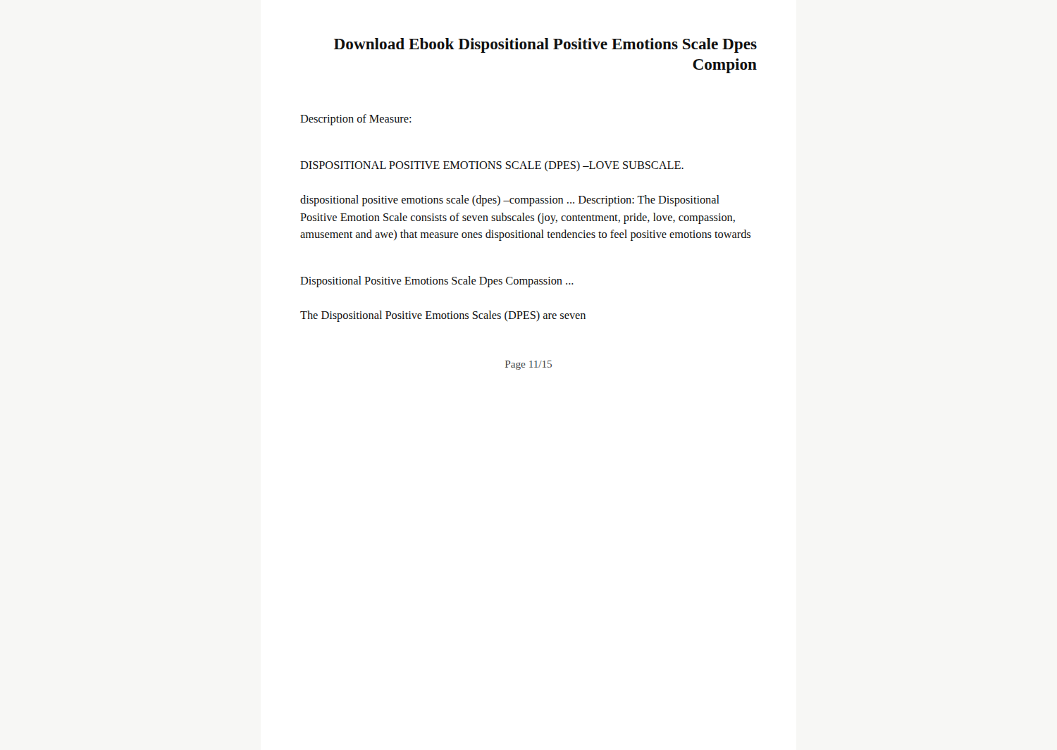Download Ebook Dispositional Positive Emotions Scale Dpes Compion
Description of Measure:
DISPOSITIONAL POSITIVE EMOTIONS SCALE (DPES) –LOVE SUBSCALE.
dispositional positive emotions scale (dpes) –compassion ... Description: The Dispositional Positive Emotion Scale consists of seven subscales (joy, contentment, pride, love, compassion, amusement and awe) that measure ones dispositional tendencies to feel positive emotions towards
Dispositional Positive Emotions Scale Dpes Compassion ...
The Dispositional Positive Emotions Scales (DPES) are seven
Page 11/15